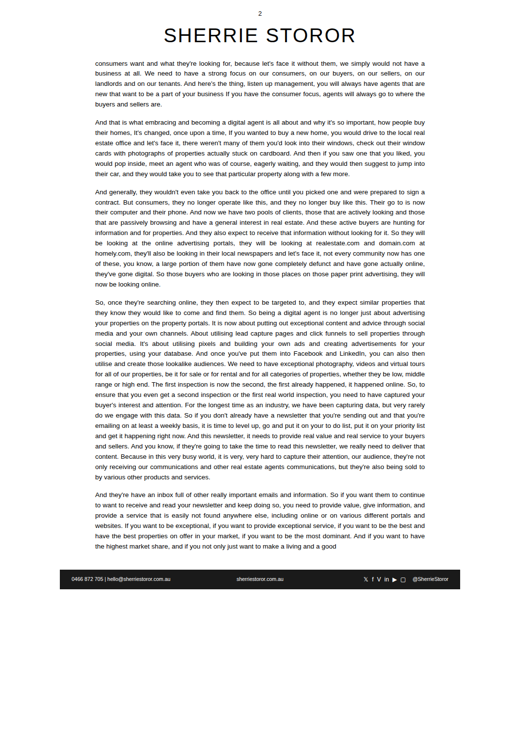2
SHERRIE STOROR
consumers want and what they're looking for, because let's face it without them, we simply would not have a business at all. We need to have a strong focus on our consumers, on our buyers, on our sellers, on our landlords and on our tenants. And here's the thing, listen up management, you will always have agents that are new that want to be a part of your business If you have the consumer focus, agents will always go to where the buyers and sellers are.
And that is what embracing and becoming a digital agent is all about and why it's so important, how people buy their homes, It's changed, once upon a time, If you wanted to buy a new home, you would drive to the local real estate office and let's face it, there weren't many of them you'd look into their windows, check out their window cards with photographs of properties actually stuck on cardboard. And then if you saw one that you liked, you would pop inside, meet an agent who was of course, eagerly waiting, and they would then suggest to jump into their car, and they would take you to see that particular property along with a few more.
And generally, they wouldn't even take you back to the office until you picked one and were prepared to sign a contract. But consumers, they no longer operate like this, and they no longer buy like this. Their go to is now their computer and their phone. And now we have two pools of clients, those that are actively looking and those that are passively browsing and have a general interest in real estate. And these active buyers are hunting for information and for properties. And they also expect to receive that information without looking for it. So they will be looking at the online advertising portals, they will be looking at realestate.com and domain.com at homely.com, they'll also be looking in their local newspapers and let's face it, not every community now has one of these, you know, a large portion of them have now gone completely defunct and have gone actually online, they've gone digital. So those buyers who are looking in those places on those paper print advertising, they will now be looking online.
So, once they're searching online, they then expect to be targeted to, and they expect similar properties that they know they would like to come and find them. So being a digital agent is no longer just about advertising your properties on the property portals. It is now about putting out exceptional content and advice through social media and your own channels. About utilising lead capture pages and click funnels to sell properties through social media. It's about utilising pixels and building your own ads and creating advertisements for your properties, using your database. And once you've put them into Facebook and LinkedIn, you can also then utilise and create those lookalike audiences. We need to have exceptional photography, videos and virtual tours for all of our properties, be it for sale or for rental and for all categories of properties, whether they be low, middle range or high end. The first inspection is now the second, the first already happened, it happened online. So, to ensure that you even get a second inspection or the first real world inspection, you need to have captured your buyer's interest and attention. For the longest time as an industry, we have been capturing data, but very rarely do we engage with this data. So if you don't already have a newsletter that you're sending out and that you're emailing on at least a weekly basis, it is time to level up, go and put it on your to do list, put it on your priority list and get it happening right now. And this newsletter, it needs to provide real value and real service to your buyers and sellers. And you know, if they're going to take the time to read this newsletter, we really need to deliver that content. Because in this very busy world, it is very, very hard to capture their attention, our audience, they're not only receiving our communications and other real estate agents communications, but they're also being sold to by various other products and services.
And they're have an inbox full of other really important emails and information. So if you want them to continue to want to receive and read your newsletter and keep doing so, you need to provide value, give information, and provide a service that is easily not found anywhere else, including online or on various different portals and websites. If you want to be exceptional, if you want to provide exceptional service, if you want to be the best and have the best properties on offer in your market, if you want to be the most dominant. And if you want to have the highest market share, and if you not only just want to make a living and a good
0466 872 705 | hello@sherriestoror.com.au
sherriestoror.com.au
𝕏 f V in ▶ ▢ @SherrieStoror